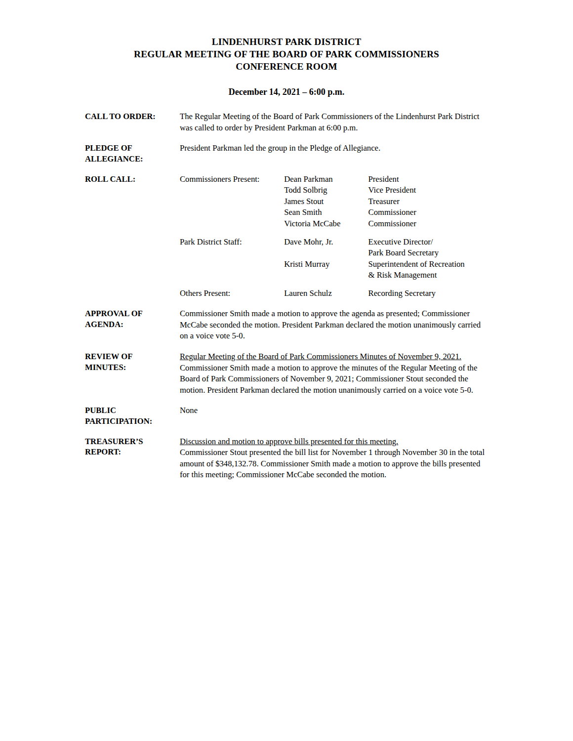LINDENHURST PARK DISTRICT
REGULAR MEETING OF THE BOARD OF PARK COMMISSIONERS
CONFERENCE ROOM
December 14, 2021 – 6:00 p.m.
| Call to Order: | The Regular Meeting of the Board of Park Commissioners of the Lindenhurst Park District was called to order by President Parkman at 6:00 p.m. |
| Pledge of Allegiance: | President Parkman led the group in the Pledge of Allegiance. |
| Roll Call: | / Commissioners Present: / Dean Parkman / President / / / Todd Solbrig / Vice President / / / James Stout / Treasurer / / / Sean Smith / Commissioner / / / Victoria McCabe / Commissioner / / Park District Staff: / Dave Mohr, Jr. / Executive Director/ Park Board Secretary / / / Kristi Murray / Superintendent of Recreation & Risk Management / / Others Present: / Lauren Schulz / Recording Secretary / |
| Approval of Agenda: | Commissioner Smith made a motion to approve the agenda as presented; Commissioner McCabe seconded the motion. President Parkman declared the motion unanimously carried on a voice vote 5-0. |
| Review of Minutes: | Regular Meeting of the Board of Park Commissioners Minutes of November 9, 2021. Commissioner Smith made a motion to approve the minutes of the Regular Meeting of the Board of Park Commissioners of November 9, 2021; Commissioner Stout seconded the motion. President Parkman declared the motion unanimously carried on a voice vote 5-0. |
| Public Participation: | None |
| Treasurer’s Report: | Discussion and motion to approve bills presented for this meeting. Commissioner Stout presented the bill list for November 1 through November 30 in the total amount of $348,132.78. Commissioner Smith made a motion to approve the bills presented for this meeting; Commissioner McCabe seconded the motion. |